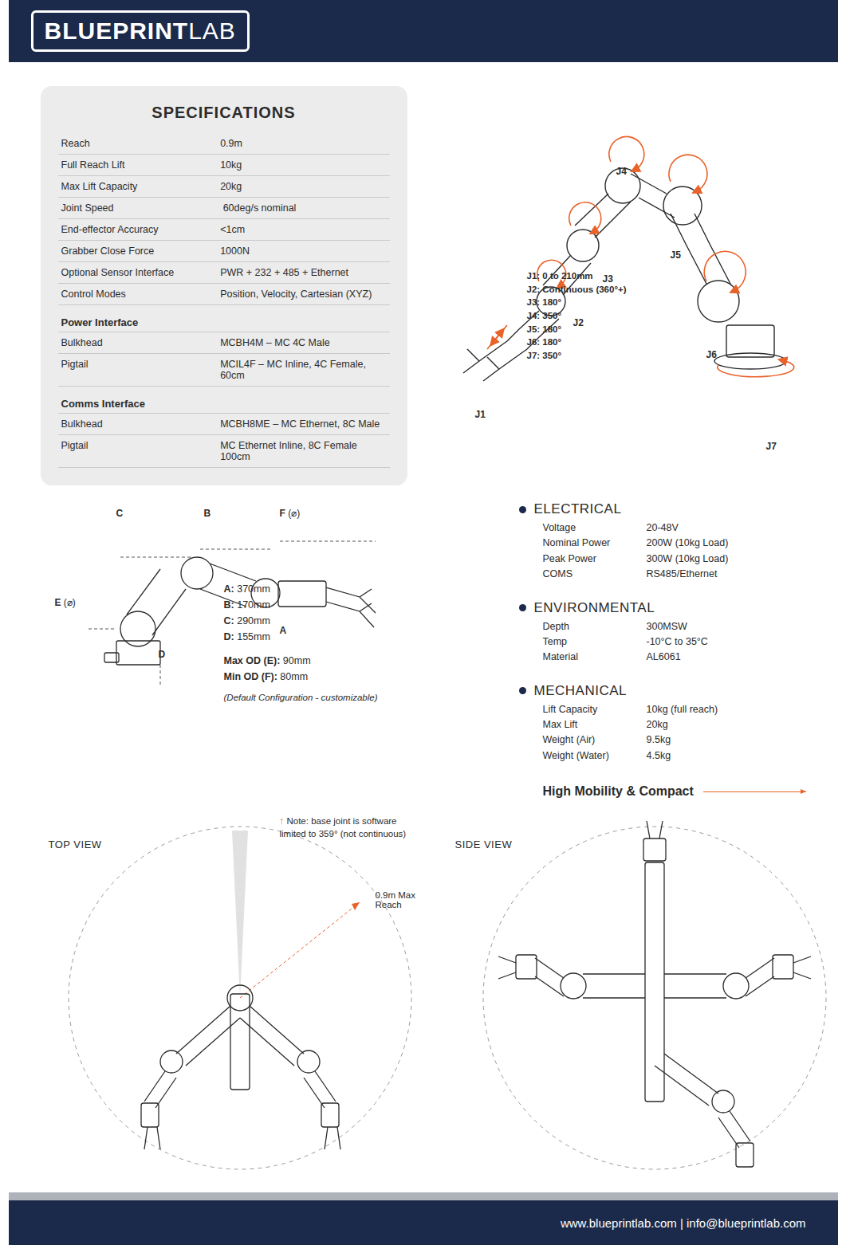BLUEPRINTLAB
SPECIFICATIONS
| Reach | 0.9m |
| Full Reach Lift | 10kg |
| Max Lift Capacity | 20kg |
| Joint Speed | 60deg/s nominal |
| End-effector Accuracy | <1cm |
| Grabber Close Force | 1000N |
| Optional Sensor Interface | PWR + 232 + 485 + Ethernet |
| Control Modes | Position, Velocity, Cartesian (XYZ) |
| Power Interface |
| Bulkhead | MCBH4M – MC 4C Male |
| Pigtail | MCIL4F – MC Inline, 4C Female, 60cm |
| Comms Interface |
| Bulkhead | MCBH8ME – MC Ethernet, 8C Male |
| Pigtail | MC Ethernet Inline, 8C Female 100cm |
J4 J5 J3 J2 J6 J1 J7
J1: 0 to 210mm
J2: Continuous (360°+)
J3: 180°
J4: 350°
J5: 180°
J6: 180°
J7: 350°
C B F (⌀) E (⌀) D A
A: 370mm
B: 170mm
C: 290mm
D: 155mm
Max OD (E): 90mm
Min OD (F): 80mm
(Default Configuration - customizable)
ELECTRICAL
Voltage 20-48V
Nominal Power 200W (10kg Load)
Peak Power 300W (10kg Load)
COMS RS485/Ethernet
ENVIRONMENTAL
Depth 300MSW
Temp-10°C to 35°C
Material AL6061
MECHANICAL
Lift Capacity 10kg (full reach)
Max Lift 20kg
Weight (Air) 9.5kg
Weight (Water) 4.5kg
High Mobility & Compact
↑ Note: base joint is software
limited to 359° (not continuous)
TOP VIEW
0.9m Max Reach
SIDE VIEW
www.blueprintlab.com | info@blueprintlab.com